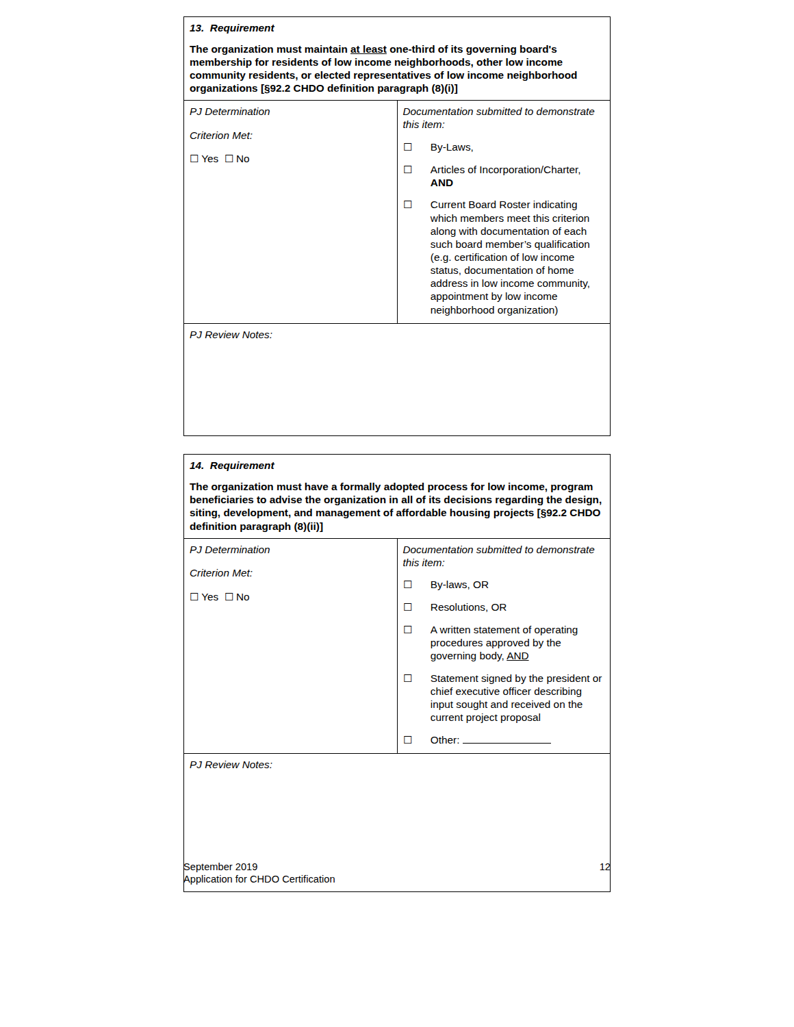| 13. Requirement The organization must maintain at least one-third of its governing board's membership for residents of low income neighborhoods, other low income community residents, or elected representatives of low income neighborhood organizations [§92.2 CHDO definition paragraph (8)(i)] |
| PJ Determination Criterion Met: ☐ Yes ☐ No | Documentation submitted to demonstrate this item: ☐ By-Laws, ☐ Articles of Incorporation/Charter, AND ☐ Current Board Roster indicating which members meet this criterion along with documentation of each such board member’s qualification (e.g. certification of low income status, documentation of home address in low income community, appointment by low income neighborhood organization) |
| PJ Review Notes: |
| 14. Requirement The organization must have a formally adopted process for low income, program beneficiaries to advise the organization in all of its decisions regarding the design, siting, development, and management of affordable housing projects [§92.2 CHDO definition paragraph (8)(ii)] |
| PJ Determination Criterion Met: ☐ Yes ☐ No | Documentation submitted to demonstrate this item: ☐ By-laws, OR ☐ Resolutions, OR ☐ A written statement of operating procedures approved by the governing body, AND ☐ Statement signed by the president or chief executive officer describing input sought and received on the current project proposal ☐ Other: |
| PJ Review Notes: |
September 2019
Application for CHDO Certification
12